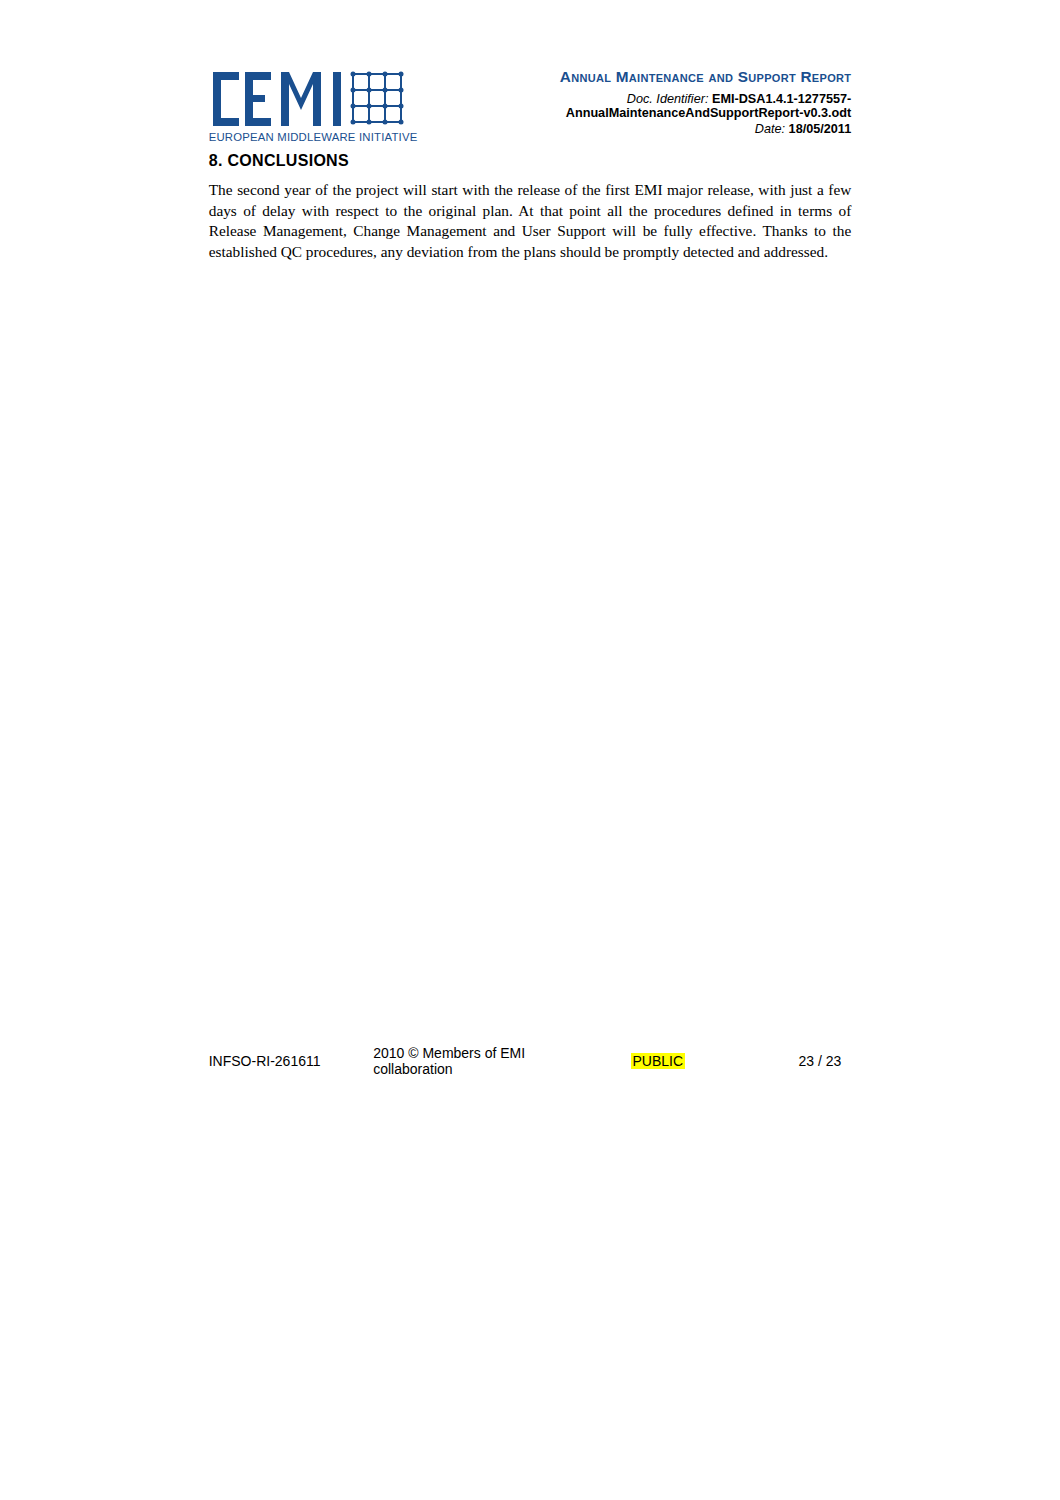EUROPEAN MIDDLEWARE INITIATIVE
Annual Maintenance and Support Report
Doc. Identifier: EMI-DSA1.4.1-1277557-AnnualMaintenanceAndSupportReport-v0.3.odt
Date: 18/05/2011
8. CONCLUSIONS
The second year of the project will start with the release of the first EMI major release, with just a few days of delay with respect to the original plan. At that point all the procedures defined in terms of Release Management, Change Management and User Support will be fully effective. Thanks to the established QC procedures, any deviation from the plans should be promptly detected and addressed.
INFSO-RI-261611
2010 © Members of EMI collaboration
PUBLIC
23 / 23